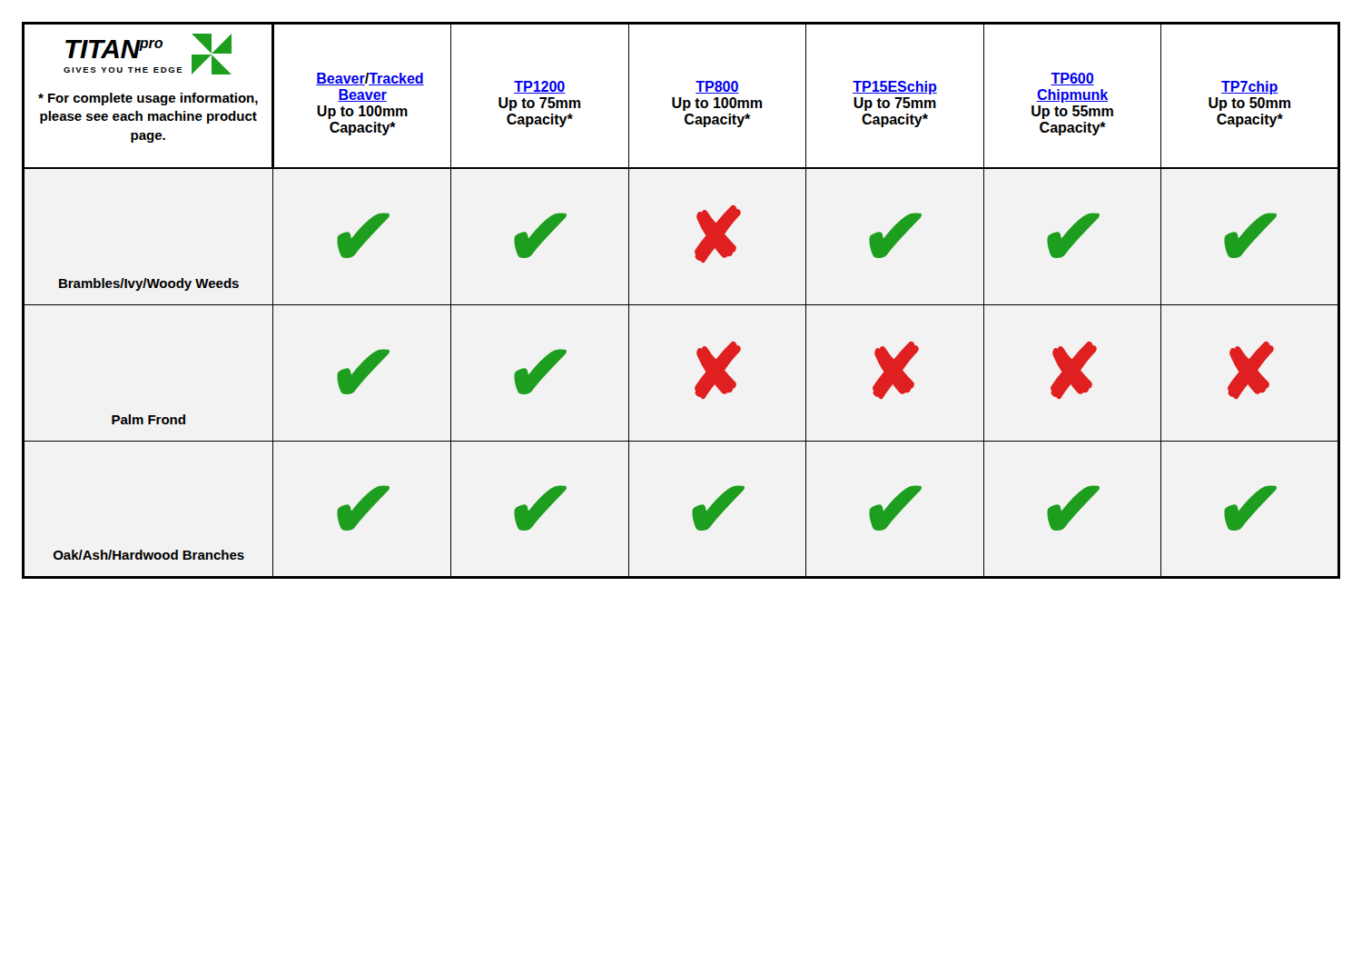Titan Pro wood chipper suitability by material type
| TITAN pro Gives You The Edge * For complete usage information, please see each machine product page. | Beaver / Tracked Beaver Up to 100mm Capacity* | TP1200 Up to 75mm Capacity* | TP800 Up to 100mm Capacity* | TP15ESchip Up to 75mm Capacity* | TP600 Chipmunk Up to 55mm Capacity* | TP7chip Up to 50mm Capacity* |
| --- | --- | --- | --- | --- | --- | --- |
| Brambles/Ivy/Woody Weeds | ✔ Suitable | ✔ Suitable | ✘ Not suitable | ✔ Suitable | ✔ Suitable | ✔ Suitable |
| Palm Frond | ✔ Suitable | ✔ Suitable | ✘ Not suitable | ✘ Not suitable | ✘ Not suitable | ✘ Not suitable |
| Oak/Ash/Hardwood Branches | ✔ Suitable | ✔ Suitable | ✔ Suitable | ✔ Suitable | ✔ Suitable | ✔ Suitable |